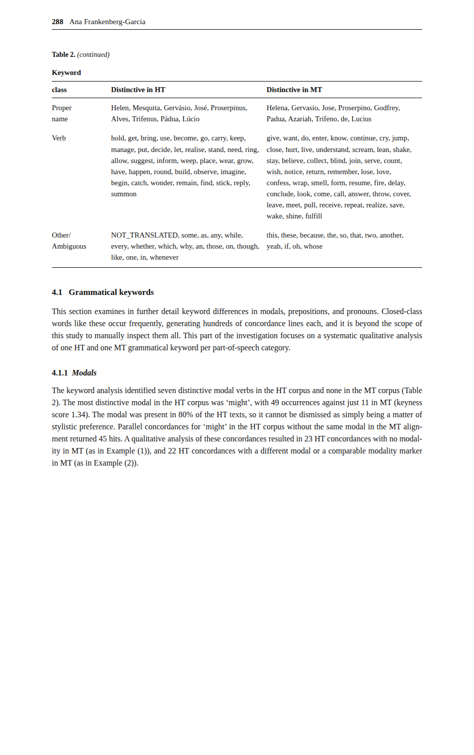288 Ana Frankenberg-Garcia
Table 2. (continued)
| Keyword | | |
| --- | --- | --- |
| class | Distinctive in HT | Distinctive in MT |
| Proper name | Helen, Mesquita, Gervásio, José, Proserpinus, Alves, Trifenus, Pádua, Lúcio | Helena, Gervasio, Jose, Proserpino, Godfrey, Padua, Azariah, Trifeno, de, Lucius |
| Verb | hold, get, bring, use, become, go, carry, keep, manage, put, decide, let, realise, stand, need, ring, allow, suggest, inform, weep, place, wear, grow, have, happen, round, build, observe, imagine, begin, catch, wonder, remain, find, stick, reply, summon | give, want, do, enter, know, continue, cry, jump, close, hurt, live, understand, scream, lean, shake, stay, believe, collect, blind, join, serve, count, wish, notice, return, remember, lose, love, confess, wrap, smell, form, resume, fire, delay, conclude, look, come, call, answer, throw, cover, leave, meet, pull, receive, repeat, realize, save, wake, shine, fulfill |
| Other/ Ambiguous | NOT_TRANSLATED, some, as, any, while, every, whether, which, why, an, those, on, though, like, one, in, whenever | this, these, because, the, so, that, two, another, yeah, if, oh, whose |
4.1 Grammatical keywords
This section examines in further detail keyword differences in modals, prepositions, and pronouns. Closed-class words like these occur frequently, generating hundreds of concordance lines each, and it is beyond the scope of this study to manually inspect them all. This part of the investigation focuses on a systematic qualitative analysis of one HT and one MT grammatical keyword per part-of-speech category.
4.1.1 Modals
The keyword analysis identified seven distinctive modal verbs in the HT corpus and none in the MT corpus (Table 2). The most distinctive modal in the HT corpus was ‘might’, with 49 occurrences against just 11 in MT (keyness score 1.34). The modal was present in 80% of the HT texts, so it cannot be dismissed as simply being a matter of stylistic preference. Parallel concordances for ‘might’ in the HT corpus without the same modal in the MT alignment returned 45 hits. A qualitative analysis of these concordances resulted in 23 HT concordances with no modality in MT (as in Example (1)), and 22 HT concordances with a different modal or a comparable modality marker in MT (as in Example (2)).